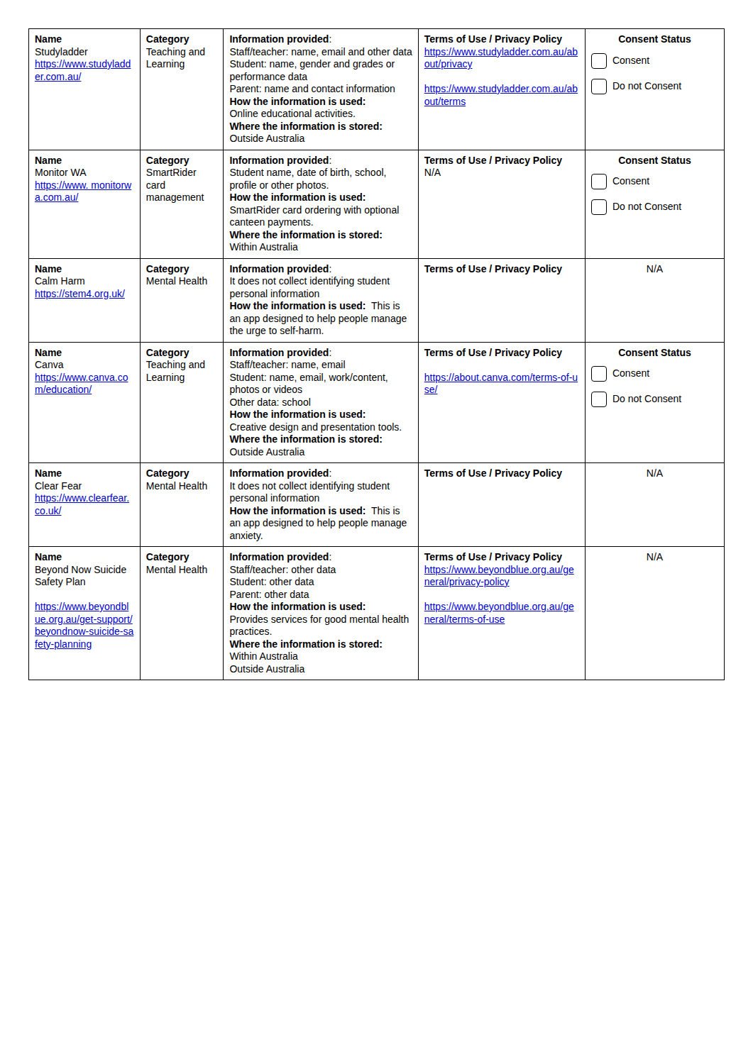| Name Studyladder https://www.studyladder.com.au/ | Category Teaching and Learning | Information provided : Staff/teacher: name, email and other data Student: name, gender and grades or performance data Parent: name and contact information How the information is used: Online educational activities. Where the information is stored: Outside Australia | Terms of Use / Privacy Policy https://www.studyladder.com.au/about/privacy https://www.studyladder.com.au/about/terms | Consent Status Consent Do not Consent |
| Name Monitor WA https://www. monitorwa.com.au/ | Category SmartRider card management | Information provided : Student name, date of birth, school, profile or other photos. How the information is used: SmartRider card ordering with optional canteen payments. Where the information is stored: Within Australia | Terms of Use / Privacy Policy N/A | Consent Status Consent Do not Consent |
| Name Calm Harm https://stem4.org.uk/ | Category Mental Health | Information provided : It does not collect identifying student personal information How the information is used: This is an app designed to help people manage the urge to self-harm. | Terms of Use / Privacy Policy | N/A |
| Name Canva https://www.canva.com/education/ | Category Teaching and Learning | Information provided : Staff/teacher: name, email Student: name, email, work/content, photos or videos Other data: school How the information is used: Creative design and presentation tools. Where the information is stored: Outside Australia | Terms of Use / Privacy Policy https://about.canva.com/terms-of-use/ | Consent Status Consent Do not Consent |
| Name Clear Fear https://www.clearfear.co.uk/ | Category Mental Health | Information provided : It does not collect identifying student personal information How the information is used: This is an app designed to help people manage anxiety. | Terms of Use / Privacy Policy | N/A |
| Name Beyond Now Suicide Safety Plan https://www.beyondblue.org.au/get-support/beyondnow-suicide-safety-planning | Category Mental Health | Information provided : Staff/teacher: other data Student: other data Parent: other data How the information is used: Provides services for good mental health practices. Where the information is stored: Within Australia Outside Australia | Terms of Use / Privacy Policy https://www.beyondblue.org.au/general/privacy-policy https://www.beyondblue.org.au/general/terms-of-use | N/A |